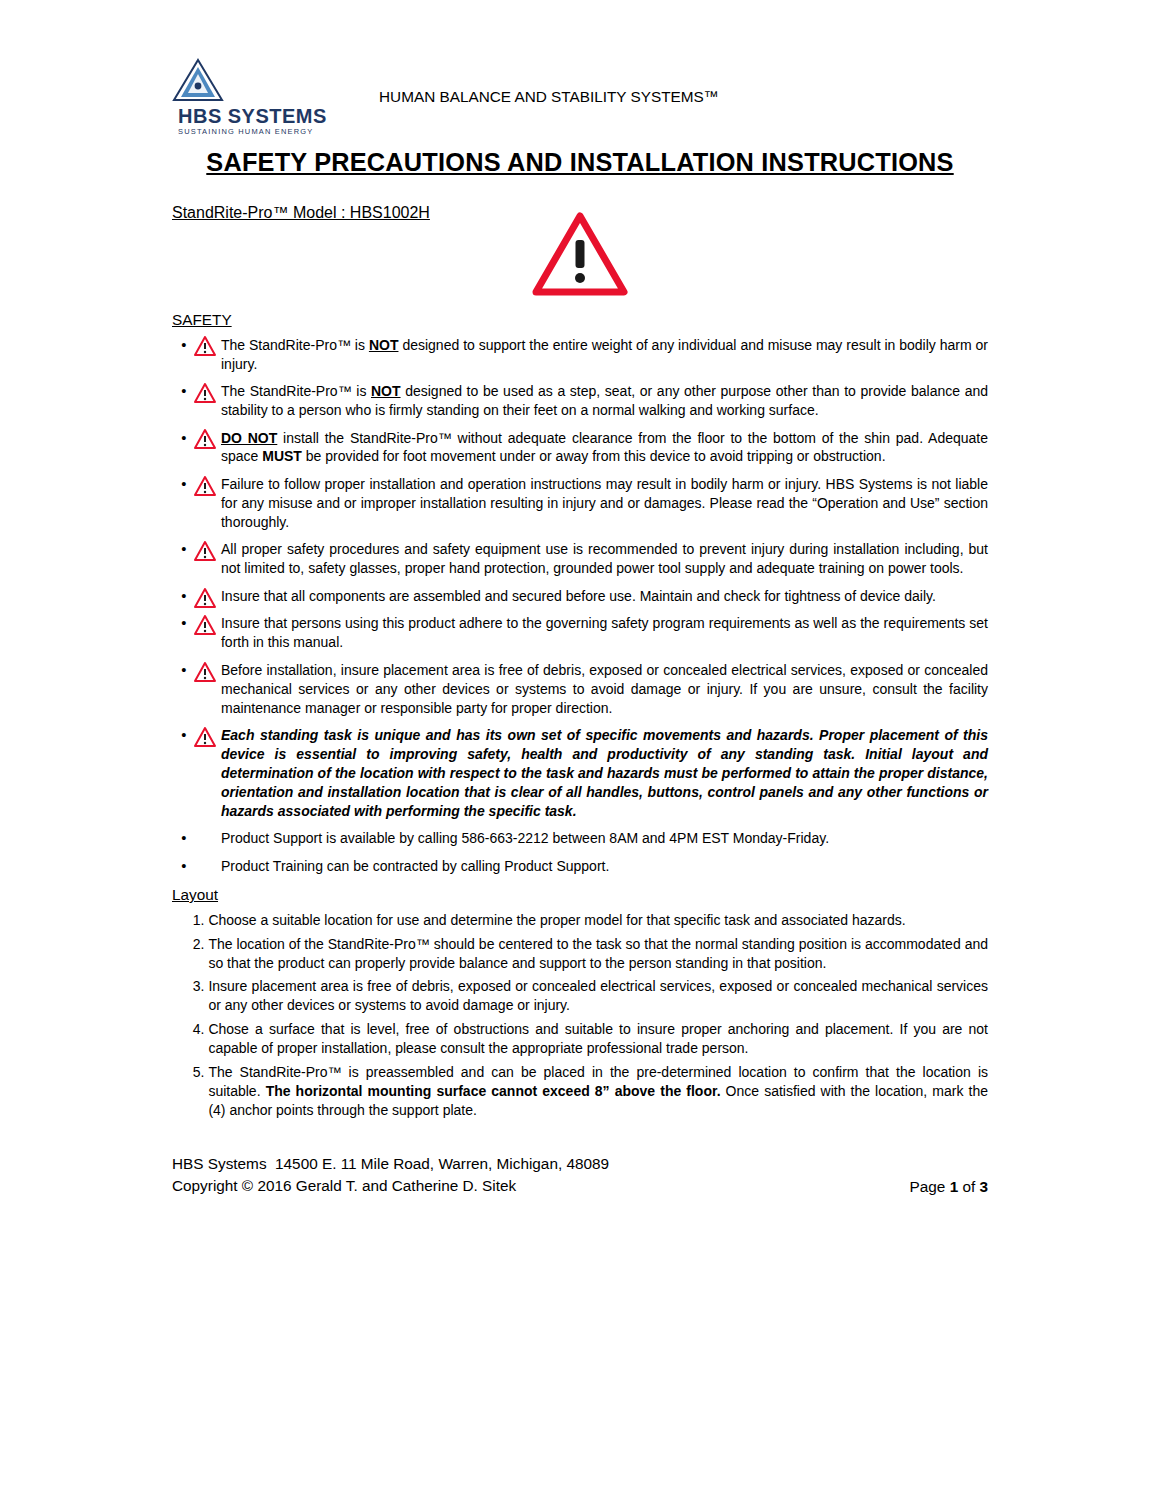HBS SYSTEMS SUSTAINING HUMAN ENERGY
HUMAN BALANCE AND STABILITY SYSTEMS™
SAFETY PRECAUTIONS AND INSTALLATION INSTRUCTIONS
StandRite-Pro™ Model : HBS1002H
SAFETY
The StandRite-Pro™ is NOT designed to support the entire weight of any individual and misuse may result in bodily harm or injury.
The StandRite-Pro™ is NOT designed to be used as a step, seat, or any other purpose other than to provide balance and stability to a person who is firmly standing on their feet on a normal walking and working surface.
DO NOT install the StandRite-Pro™ without adequate clearance from the floor to the bottom of the shin pad. Adequate space MUST be provided for foot movement under or away from this device to avoid tripping or obstruction.
Failure to follow proper installation and operation instructions may result in bodily harm or injury. HBS Systems is not liable for any misuse and or improper installation resulting in injury and or damages. Please read the “Operation and Use” section thoroughly.
All proper safety procedures and safety equipment use is recommended to prevent injury during installation including, but not limited to, safety glasses, proper hand protection, grounded power tool supply and adequate training on power tools.
Insure that all components are assembled and secured before use. Maintain and check for tightness of device daily.
Insure that persons using this product adhere to the governing safety program requirements as well as the requirements set forth in this manual.
Before installation, insure placement area is free of debris, exposed or concealed electrical services, exposed or concealed mechanical services or any other devices or systems to avoid damage or injury. If you are unsure, consult the facility maintenance manager or responsible party for proper direction.
Each standing task is unique and has its own set of specific movements and hazards. Proper placement of this device is essential to improving safety, health and productivity of any standing task. Initial layout and determination of the location with respect to the task and hazards must be performed to attain the proper distance, orientation and installation location that is clear of all handles, buttons, control panels and any other functions or hazards associated with performing the specific task.
Product Support is available by calling 586-663-2212 between 8AM and 4PM EST Monday-Friday.
Product Training can be contracted by calling Product Support.
Layout
Choose a suitable location for use and determine the proper model for that specific task and associated hazards.
The location of the StandRite-Pro™ should be centered to the task so that the normal standing position is accommodated and so that the product can properly provide balance and support to the person standing in that position.
Insure placement area is free of debris, exposed or concealed electrical services, exposed or concealed mechanical services or any other devices or systems to avoid damage or injury.
Chose a surface that is level, free of obstructions and suitable to insure proper anchoring and placement. If you are not capable of proper installation, please consult the appropriate professional trade person.
The StandRite-Pro™ is preassembled and can be placed in the pre-determined location to confirm that the location is suitable. The horizontal mounting surface cannot exceed 8” above the floor. Once satisfied with the location, mark the (4) anchor points through the support plate.
HBS Systems 14500 E. 11 Mile Road, Warren, Michigan, 48089
Copyright © 2016 Gerald T. and Catherine D. Sitek
Page 1 of 3